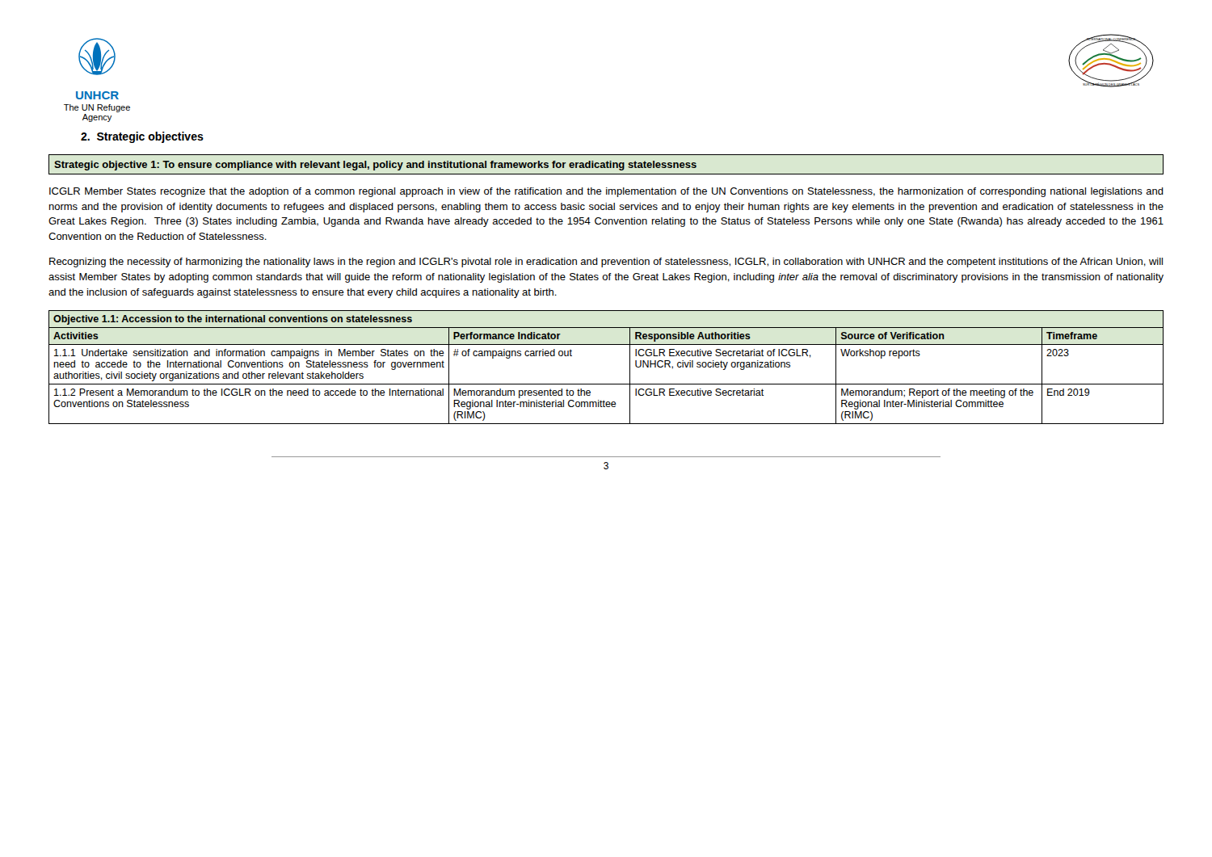UNHCR
The UN Refugee Agency
INTERNATIONAL CONFERENCE SUR LA RÉGION DES GRANDS LACS
2. Strategic objectives
Strategic objective 1: To ensure compliance with relevant legal, policy and institutional frameworks for eradicating statelessness
ICGLR Member States recognize that the adoption of a common regional approach in view of the ratification and the implementation of the UN Conventions on Statelessness, the harmonization of corresponding national legislations and norms and the provision of identity documents to refugees and displaced persons, enabling them to access basic social services and to enjoy their human rights are key elements in the prevention and eradication of statelessness in the Great Lakes Region. Three (3) States including Zambia, Uganda and Rwanda have already acceded to the 1954 Convention relating to the Status of Stateless Persons while only one State (Rwanda) has already acceded to the 1961 Convention on the Reduction of Statelessness.
Recognizing the necessity of harmonizing the nationality laws in the region and ICGLR's pivotal role in eradication and prevention of statelessness, ICGLR, in collaboration with UNHCR and the competent institutions of the African Union, will assist Member States by adopting common standards that will guide the reform of nationality legislation of the States of the Great Lakes Region, including inter alia the removal of discriminatory provisions in the transmission of nationality and the inclusion of safeguards against statelessness to ensure that every child acquires a nationality at birth.
| Objective 1.1: Accession to the international conventions on statelessness |
| Activities | Performance Indicator | Responsible Authorities | Source of Verification | Timeframe |
| 1.1.1 Undertake sensitization and information campaigns in Member States on the need to accede to the International Conventions on Statelessness for government authorities, civil society organizations and other relevant stakeholders | # of campaigns carried out | ICGLR Executive Secretariat of ICGLR, UNHCR, civil society organizations | Workshop reports | 2023 |
| 1.1.2 Present a Memorandum to the ICGLR on the need to accede to the International Conventions on Statelessness | Memorandum presented to the Regional Inter-ministerial Committee (RIMC) | ICGLR Executive Secretariat | Memorandum; Report of the meeting of the Regional Inter-Ministerial Committee (RIMC) | End 2019 |
3